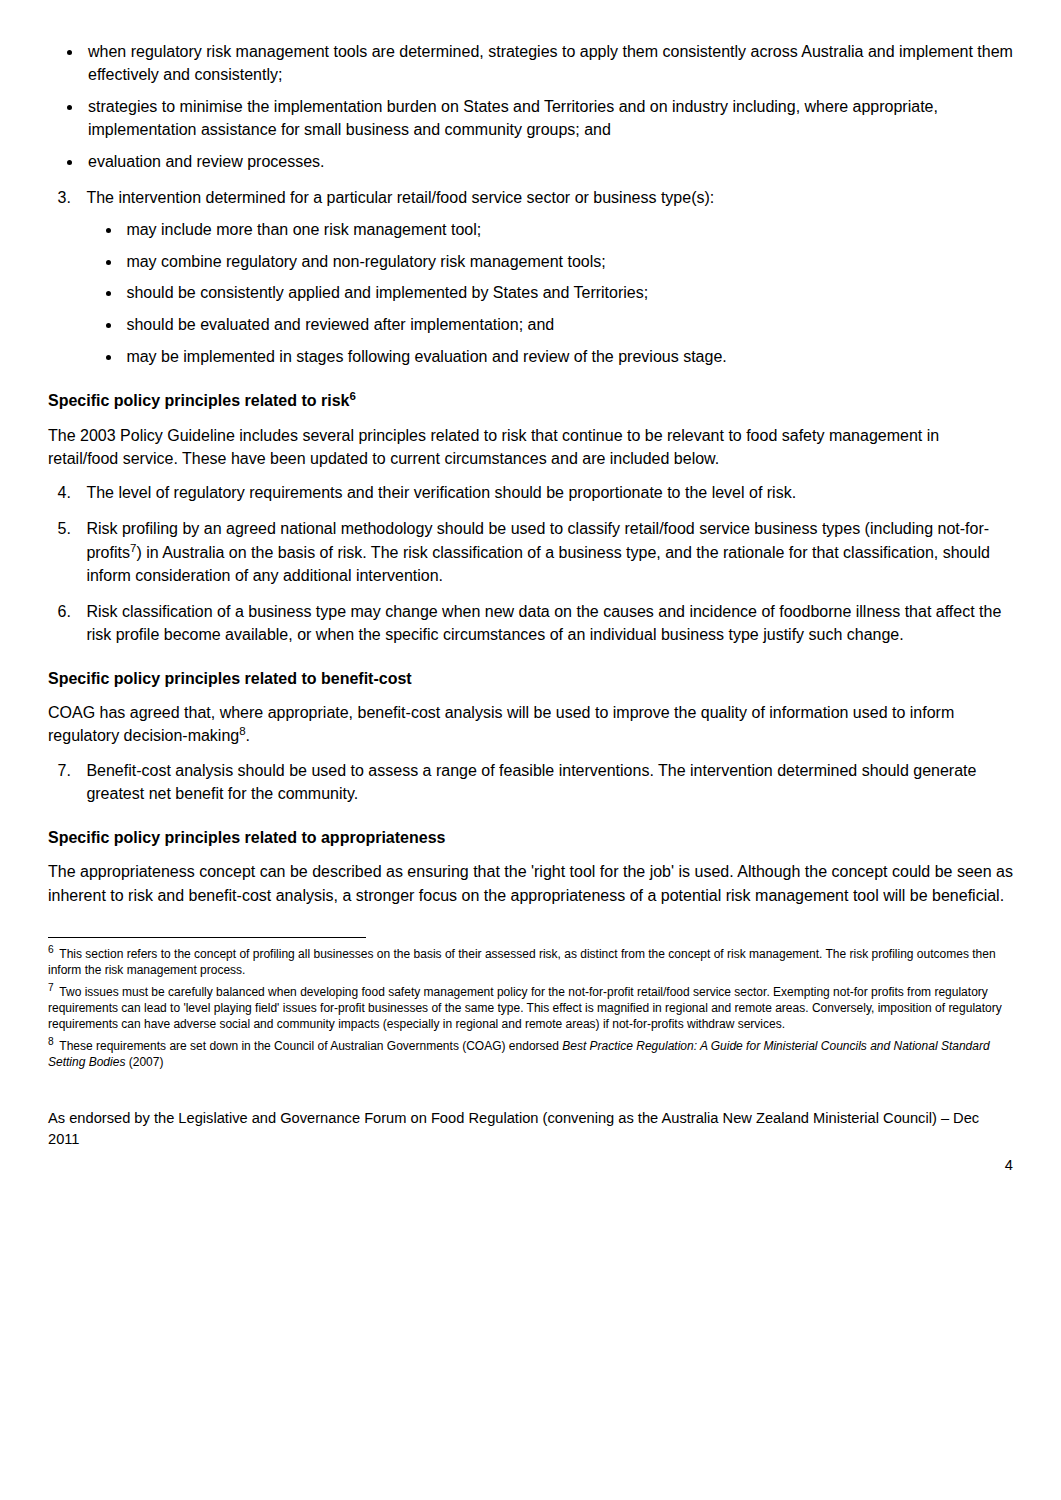when regulatory risk management tools are determined, strategies to apply them consistently across Australia and implement them effectively and consistently;
strategies to minimise the implementation burden on States and Territories and on industry including, where appropriate, implementation assistance for small business and community groups; and
evaluation and review processes.
The intervention determined for a particular retail/food service sector or business type(s):
may include more than one risk management tool;
may combine regulatory and non-regulatory risk management tools;
should be consistently applied and implemented by States and Territories;
should be evaluated and reviewed after implementation; and
may be implemented in stages following evaluation and review of the previous stage.
Specific policy principles related to risk6
The 2003 Policy Guideline includes several principles related to risk that continue to be relevant to food safety management in retail/food service. These have been updated to current circumstances and are included below.
The level of regulatory requirements and their verification should be proportionate to the level of risk.
Risk profiling by an agreed national methodology should be used to classify retail/food service business types (including not-for-profits7) in Australia on the basis of risk. The risk classification of a business type, and the rationale for that classification, should inform consideration of any additional intervention.
Risk classification of a business type may change when new data on the causes and incidence of foodborne illness that affect the risk profile become available, or when the specific circumstances of an individual business type justify such change.
Specific policy principles related to benefit-cost
COAG has agreed that, where appropriate, benefit-cost analysis will be used to improve the quality of information used to inform regulatory decision-making8.
Benefit-cost analysis should be used to assess a range of feasible interventions. The intervention determined should generate greatest net benefit for the community.
Specific policy principles related to appropriateness
The appropriateness concept can be described as ensuring that the 'right tool for the job' is used. Although the concept could be seen as inherent to risk and benefit-cost analysis, a stronger focus on the appropriateness of a potential risk management tool will be beneficial.
6 This section refers to the concept of profiling all businesses on the basis of their assessed risk, as distinct from the concept of risk management. The risk profiling outcomes then inform the risk management process.
7 Two issues must be carefully balanced when developing food safety management policy for the not-for-profit retail/food service sector. Exempting not-for profits from regulatory requirements can lead to 'level playing field' issues for-profit businesses of the same type. This effect is magnified in regional and remote areas. Conversely, imposition of regulatory requirements can have adverse social and community impacts (especially in regional and remote areas) if not-for-profits withdraw services.
8 These requirements are set down in the Council of Australian Governments (COAG) endorsed Best Practice Regulation: A Guide for Ministerial Councils and National Standard Setting Bodies (2007)
As endorsed by the Legislative and Governance Forum on Food Regulation (convening as the Australia New Zealand Ministerial Council) – Dec 2011
4